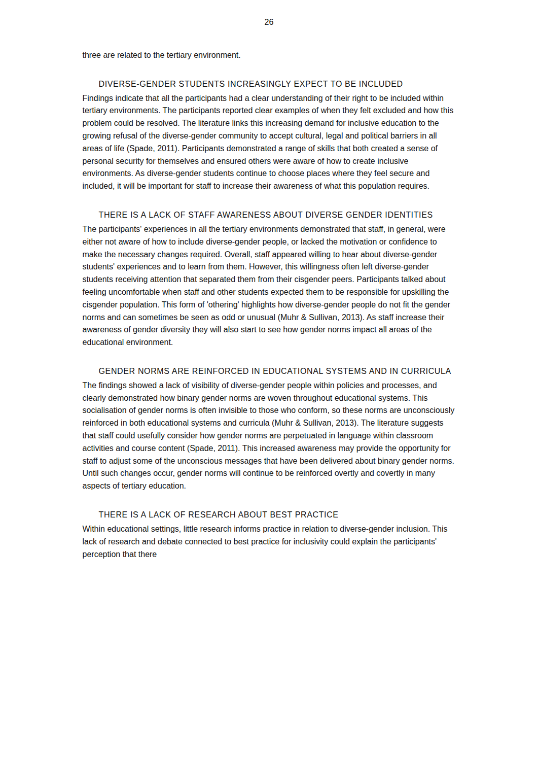26
three are related to the tertiary environment.
Diverse-gender students increasingly expect to be included
Findings indicate that all the participants had a clear understanding of their right to be included within tertiary environments. The participants reported clear examples of when they felt excluded and how this problem could be resolved. The literature links this increasing demand for inclusive education to the growing refusal of the diverse-gender community to accept cultural, legal and political barriers in all areas of life (Spade, 2011). Participants demonstrated a range of skills that both created a sense of personal security for themselves and ensured others were aware of how to create inclusive environments. As diverse-gender students continue to choose places where they feel secure and included, it will be important for staff to increase their awareness of what this population requires.
There is a lack of staff awareness about diverse gender identities
The participants' experiences in all the tertiary environments demonstrated that staff, in general, were either not aware of how to include diverse-gender people, or lacked the motivation or confidence to make the necessary changes required. Overall, staff appeared willing to hear about diverse-gender students' experiences and to learn from them. However, this willingness often left diverse-gender students receiving attention that separated them from their cisgender peers. Participants talked about feeling uncomfortable when staff and other students expected them to be responsible for upskilling the cisgender population. This form of 'othering' highlights how diverse-gender people do not fit the gender norms and can sometimes be seen as odd or unusual (Muhr & Sullivan, 2013). As staff increase their awareness of gender diversity they will also start to see how gender norms impact all areas of the educational environment.
Gender norms are reinforced in educational systems and in curricula
The findings showed a lack of visibility of diverse-gender people within policies and processes, and clearly demonstrated how binary gender norms are woven throughout educational systems. This socialisation of gender norms is often invisible to those who conform, so these norms are unconsciously reinforced in both educational systems and curricula (Muhr & Sullivan, 2013). The literature suggests that staff could usefully consider how gender norms are perpetuated in language within classroom activities and course content (Spade, 2011). This increased awareness may provide the opportunity for staff to adjust some of the unconscious messages that have been delivered about binary gender norms. Until such changes occur, gender norms will continue to be reinforced overtly and covertly in many aspects of tertiary education.
There is a lack of research about best practice
Within educational settings, little research informs practice in relation to diverse-gender inclusion. This lack of research and debate connected to best practice for inclusivity could explain the participants' perception that there